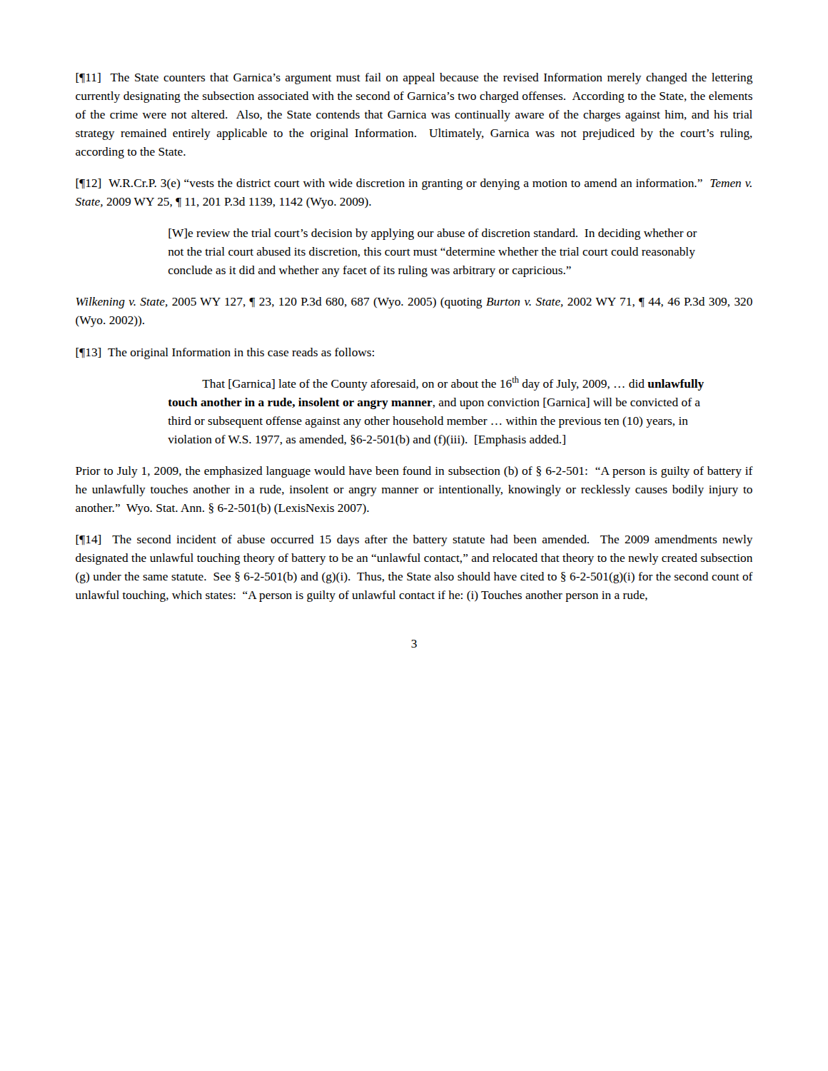[¶11] The State counters that Garnica’s argument must fail on appeal because the revised Information merely changed the lettering currently designating the subsection associated with the second of Garnica’s two charged offenses. According to the State, the elements of the crime were not altered. Also, the State contends that Garnica was continually aware of the charges against him, and his trial strategy remained entirely applicable to the original Information. Ultimately, Garnica was not prejudiced by the court’s ruling, according to the State.
[¶12] W.R.Cr.P. 3(e) “vests the district court with wide discretion in granting or denying a motion to amend an information.” Temen v. State, 2009 WY 25, ¶ 11, 201 P.3d 1139, 1142 (Wyo. 2009).
[W]e review the trial court’s decision by applying our abuse of discretion standard. In deciding whether or not the trial court abused its discretion, this court must “determine whether the trial court could reasonably conclude as it did and whether any facet of its ruling was arbitrary or capricious.”
Wilkening v. State, 2005 WY 127, ¶ 23, 120 P.3d 680, 687 (Wyo. 2005) (quoting Burton v. State, 2002 WY 71, ¶ 44, 46 P.3d 309, 320 (Wyo. 2002)).
[¶13] The original Information in this case reads as follows:
That [Garnica] late of the County aforesaid, on or about the 16th day of July, 2009, … did unlawfully touch another in a rude, insolent or angry manner, and upon conviction [Garnica] will be convicted of a third or subsequent offense against any other household member … within the previous ten (10) years, in violation of W.S. 1977, as amended, §6-2-501(b) and (f)(iii). [Emphasis added.]
Prior to July 1, 2009, the emphasized language would have been found in subsection (b) of § 6-2-501: “A person is guilty of battery if he unlawfully touches another in a rude, insolent or angry manner or intentionally, knowingly or recklessly causes bodily injury to another.” Wyo. Stat. Ann. § 6-2-501(b) (LexisNexis 2007).
[¶14] The second incident of abuse occurred 15 days after the battery statute had been amended. The 2009 amendments newly designated the unlawful touching theory of battery to be an “unlawful contact,” and relocated that theory to the newly created subsection (g) under the same statute. See § 6-2-501(b) and (g)(i). Thus, the State also should have cited to § 6-2-501(g)(i) for the second count of unlawful touching, which states: “A person is guilty of unlawful contact if he: (i) Touches another person in a rude,
3